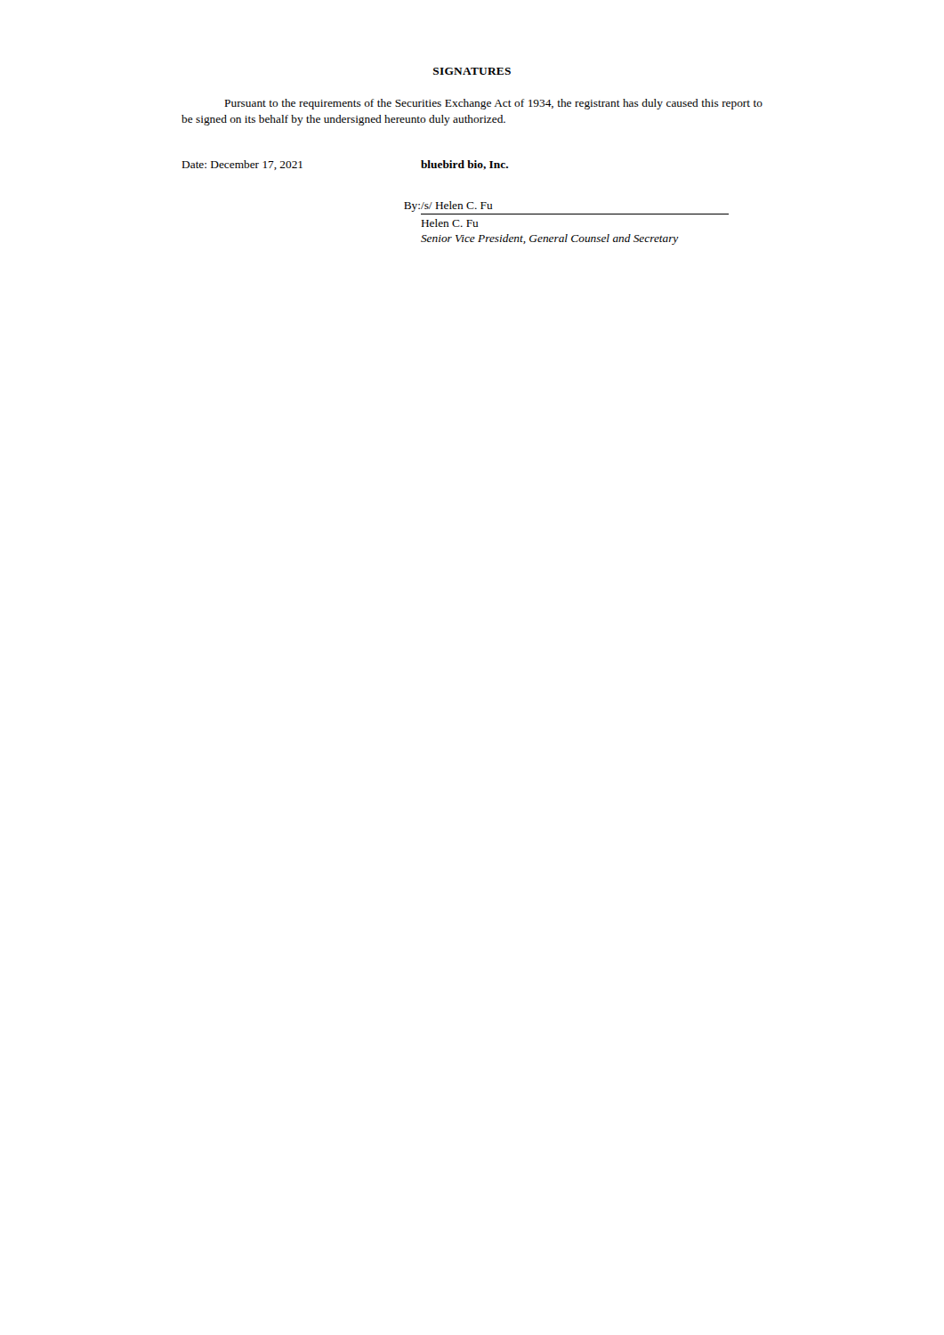SIGNATURES
Pursuant to the requirements of the Securities Exchange Act of 1934, the registrant has duly caused this report to be signed on its behalf by the undersigned hereunto duly authorized.
| Date: December 17, 2021 | bluebird bio, Inc. |
| By: | /s/ Helen C. Fu Helen C. Fu Senior Vice President, General Counsel and Secretary |